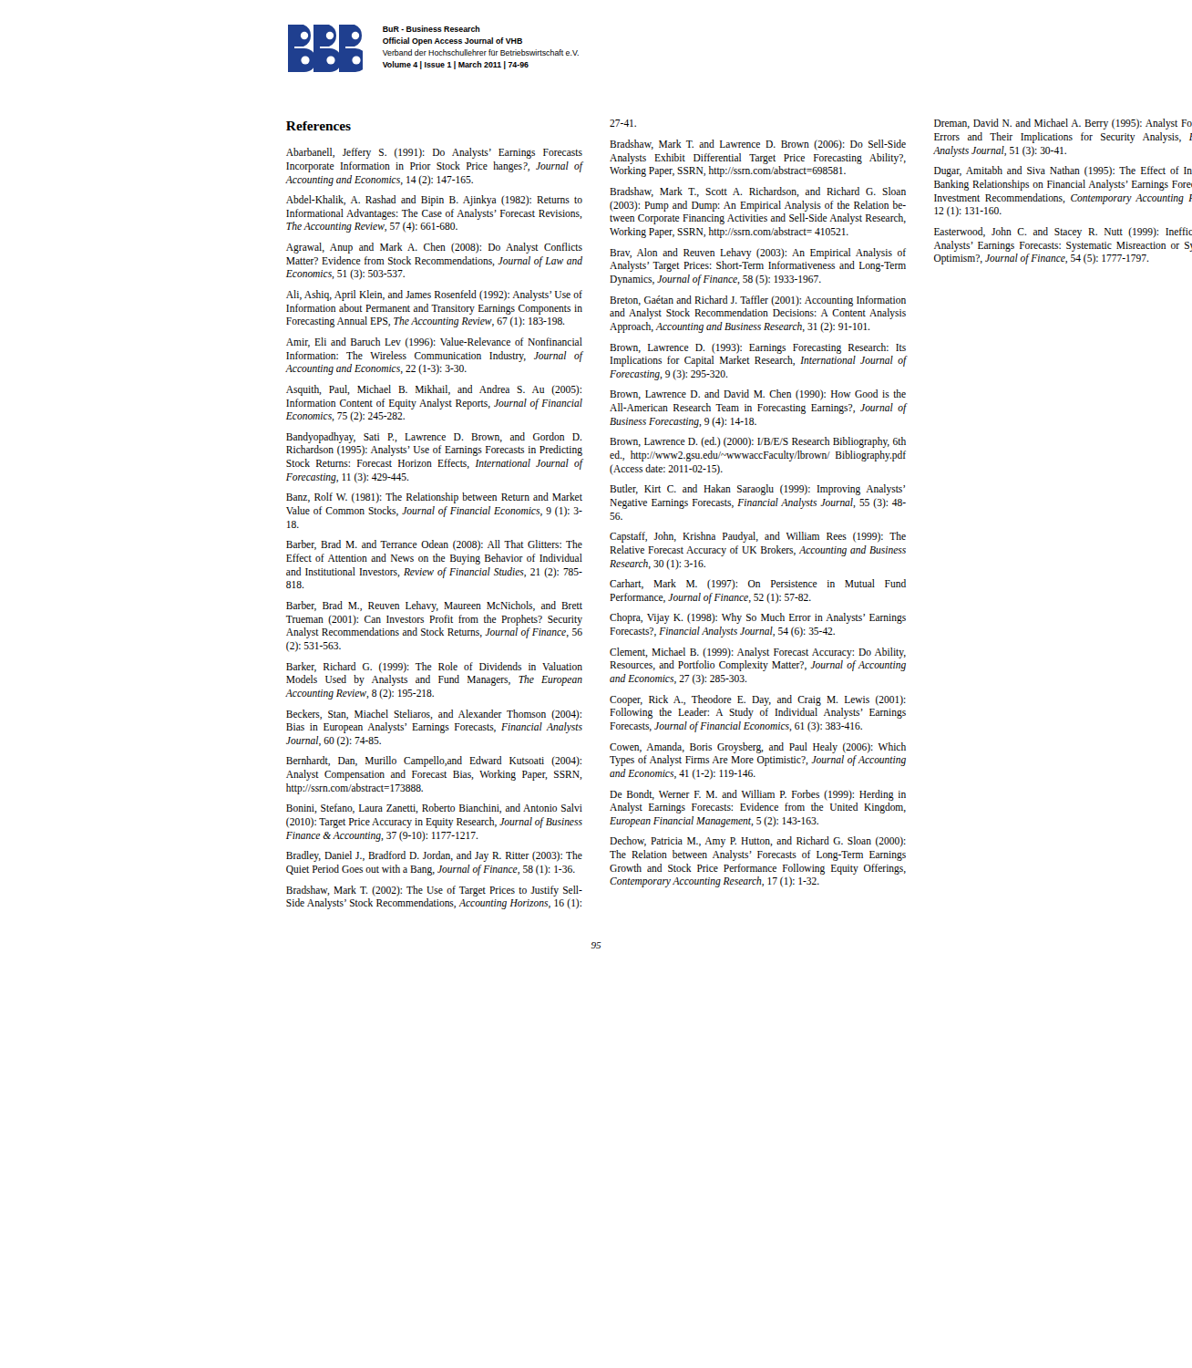BuR - Business Research
Official Open Access Journal of VHB
Verband der Hochschullehrer für Betriebswirtschaft e.V.
Volume 4 | Issue 1 | March 2011 | 74-96
References
Abarbanell, Jeffery S. (1991): Do Analysts’ Earnings Forecasts Incorporate Information in Prior Stock Price hanges?, Journal of Accounting and Economics, 14 (2): 147-165.
Abdel-Khalik, A. Rashad and Bipin B. Ajinkya (1982): Returns to Informational Advantages: The Case of Analysts’ Forecast Revisions, The Accounting Review, 57 (4): 661-680.
Agrawal, Anup and Mark A. Chen (2008): Do Analyst Conflicts Matter? Evidence from Stock Recommendations, Journal of Law and Economics, 51 (3): 503-537.
Ali, Ashiq, April Klein, and James Rosenfeld (1992): Analysts’ Use of Information about Permanent and Transitory Earnings Components in Forecasting Annual EPS, The Accounting Review, 67 (1): 183-198.
Amir, Eli and Baruch Lev (1996): Value-Relevance of Nonfinancial Information: The Wireless Communication Industry, Journal of Accounting and Economics, 22 (1-3): 3-30.
Asquith, Paul, Michael B. Mikhail, and Andrea S. Au (2005): Information Content of Equity Analyst Reports, Journal of Financial Economics, 75 (2): 245-282.
Bandyopadhyay, Sati P., Lawrence D. Brown, and Gordon D. Richardson (1995): Analysts’ Use of Earnings Forecasts in Predicting Stock Returns: Forecast Horizon Effects, International Journal of Forecasting, 11 (3): 429-445.
Banz, Rolf W. (1981): The Relationship between Return and Market Value of Common Stocks, Journal of Financial Economics, 9 (1): 3-18.
Barber, Brad M. and Terrance Odean (2008): All That Glitters: The Effect of Attention and News on the Buying Behavior of Individual and Institutional Investors, Review of Financial Studies, 21 (2): 785-818.
Barber, Brad M., Reuven Lehavy, Maureen McNichols, and Brett Trueman (2001): Can Investors Profit from the Prophets? Security Analyst Recommendations and Stock Returns, Journal of Finance, 56 (2): 531-563.
Barker, Richard G. (1999): The Role of Dividends in Valuation Models Used by Analysts and Fund Managers, The European Accounting Review, 8 (2): 195-218.
Beckers, Stan, Miachel Steliaros, and Alexander Thomson (2004): Bias in European Analysts’ Earnings Forecasts, Financial Analysts Journal, 60 (2): 74-85.
Bernhardt, Dan, Murillo Campello,and Edward Kutsoati (2004): Analyst Compensation and Forecast Bias, Working Paper, SSRN, http://ssrn.com/abstract=173888.
Bonini, Stefano, Laura Zanetti, Roberto Bianchini, and Antonio Salvi (2010): Target Price Accuracy in Equity Research, Journal of Business Finance & Accounting, 37 (9-10): 1177-1217.
Bradley, Daniel J., Bradford D. Jordan, and Jay R. Ritter (2003): The Quiet Period Goes out with a Bang, Journal of Finance, 58 (1): 1-36.
Bradshaw, Mark T. (2002): The Use of Target Prices to Justify Sell-Side Analysts’ Stock Recommendations, Accounting Horizons, 16 (1): 27-41.
Bradshaw, Mark T. and Lawrence D. Brown (2006): Do Sell-Side Analysts Exhibit Differential Target Price Forecasting Ability?, Working Paper, SSRN, http://ssrn.com/abstract=698581.
Bradshaw, Mark T., Scott A. Richardson, and Richard G. Sloan (2003): Pump and Dump: An Empirical Analysis of the Relation between Corporate Financing Activities and Sell-Side Analyst Research, Working Paper, SSRN, http://ssrn.com/abstract= 410521.
Brav, Alon and Reuven Lehavy (2003): An Empirical Analysis of Analysts’ Target Prices: Short-Term Informativeness and Long-Term Dynamics, Journal of Finance, 58 (5): 1933-1967.
Breton, Gaétan and Richard J. Taffler (2001): Accounting Information and Analyst Stock Recommendation Decisions: A Content Analysis Approach, Accounting and Business Research, 31 (2): 91-101.
Brown, Lawrence D. (1993): Earnings Forecasting Research: Its Implications for Capital Market Research, International Journal of Forecasting, 9 (3): 295-320.
Brown, Lawrence D. and David M. Chen (1990): How Good is the All-American Research Team in Forecasting Earnings?, Journal of Business Forecasting, 9 (4): 14-18.
Brown, Lawrence D. (ed.) (2000): I/B/E/S Research Bibliography, 6th ed., http://www2.gsu.edu/~wwwaccFaculty/lbrown/ Bibliography.pdf (Access date: 2011-02-15).
Butler, Kirt C. and Hakan Saraoglu (1999): Improving Analysts’ Negative Earnings Forecasts, Financial Analysts Journal, 55 (3): 48-56.
Capstaff, John, Krishna Paudyal, and William Rees (1999): The Relative Forecast Accuracy of UK Brokers, Accounting and Business Research, 30 (1): 3-16.
Carhart, Mark M. (1997): On Persistence in Mutual Fund Performance, Journal of Finance, 52 (1): 57-82.
Chopra, Vijay K. (1998): Why So Much Error in Analysts’ Earnings Forecasts?, Financial Analysts Journal, 54 (6): 35-42.
Clement, Michael B. (1999): Analyst Forecast Accuracy: Do Ability, Resources, and Portfolio Complexity Matter?, Journal of Accounting and Economics, 27 (3): 285-303.
Cooper, Rick A., Theodore E. Day, and Craig M. Lewis (2001): Following the Leader: A Study of Individual Analysts’ Earnings Forecasts, Journal of Financial Economics, 61 (3): 383-416.
Cowen, Amanda, Boris Groysberg, and Paul Healy (2006): Which Types of Analyst Firms Are More Optimistic?, Journal of Accounting and Economics, 41 (1-2): 119-146.
De Bondt, Werner F. M. and William P. Forbes (1999): Herding in Analyst Earnings Forecasts: Evidence from the United Kingdom, European Financial Management, 5 (2): 143-163.
Dechow, Patricia M., Amy P. Hutton, and Richard G. Sloan (2000): The Relation between Analysts’ Forecasts of Long-Term Earnings Growth and Stock Price Performance Following Equity Offerings, Contemporary Accounting Research, 17 (1): 1-32.
Dreman, David N. and Michael A. Berry (1995): Analyst Forecasting Errors and Their Implications for Security Analysis, Financial Analysts Journal, 51 (3): 30-41.
Dugar, Amitabh and Siva Nathan (1995): The Effect of Investment Banking Relationships on Financial Analysts’ Earnings Forecasts and Investment Recommendations, Contemporary Accounting Research, 12 (1): 131-160.
Easterwood, John C. and Stacey R. Nutt (1999): Inefficiency in Analysts’ Earnings Forecasts: Systematic Misreaction or Systematic Optimism?, Journal of Finance, 54 (5): 1777-1797.
95